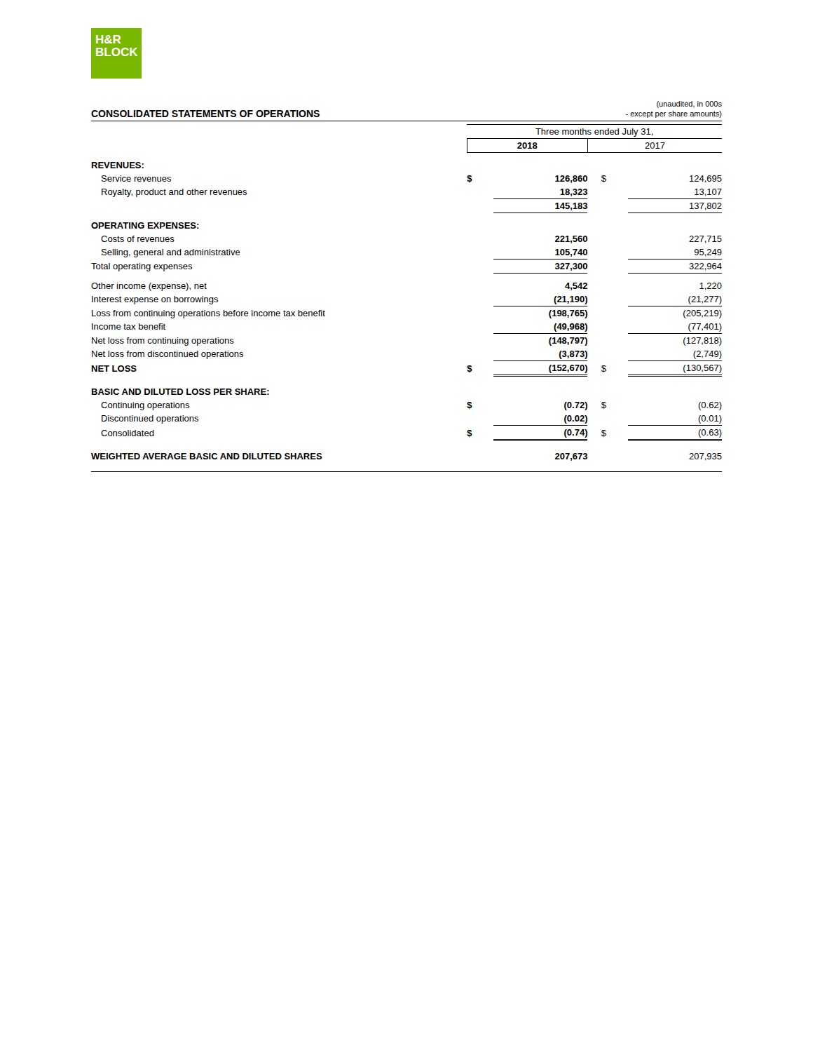H&R BLOCK
| CONSOLIDATED STATEMENTS OF OPERATIONS | (unaudited, in 000s - except per share amounts) |
| | Three months ended July 31, |
| | 2018 | 2017 |
| REVENUES: | |
| Service revenues | $ | 126,860 | | $ | 124,695 |
| Royalty, product and other revenues | | 18,323 | | | 13,107 |
| | | 145,183 | | | 137,802 |
| OPERATING EXPENSES: | |
| Costs of revenues | | 221,560 | | | 227,715 |
| Selling, general and administrative | | 105,740 | | | 95,249 |
| Total operating expenses | | 327,300 | | | 322,964 |
| Other income (expense), net | | 4,542 | | | 1,220 |
| Interest expense on borrowings | | (21,190) | | | (21,277) |
| Loss from continuing operations before income tax benefit | | (198,765) | | | (205,219) |
| Income tax benefit | | (49,968) | | | (77,401) |
| Net loss from continuing operations | | (148,797) | | | (127,818) |
| Net loss from discontinued operations | | (3,873) | | | (2,749) |
| NET LOSS | $ | (152,670) | | $ | (130,567) |
| BASIC AND DILUTED LOSS PER SHARE: | |
| Continuing operations | $ | (0.72) | | $ | (0.62) |
| Discontinued operations | | (0.02) | | | (0.01) |
| Consolidated | $ | (0.74) | | $ | (0.63) |
| WEIGHTED AVERAGE BASIC AND DILUTED SHARES | | 207,673 | | | 207,935 |